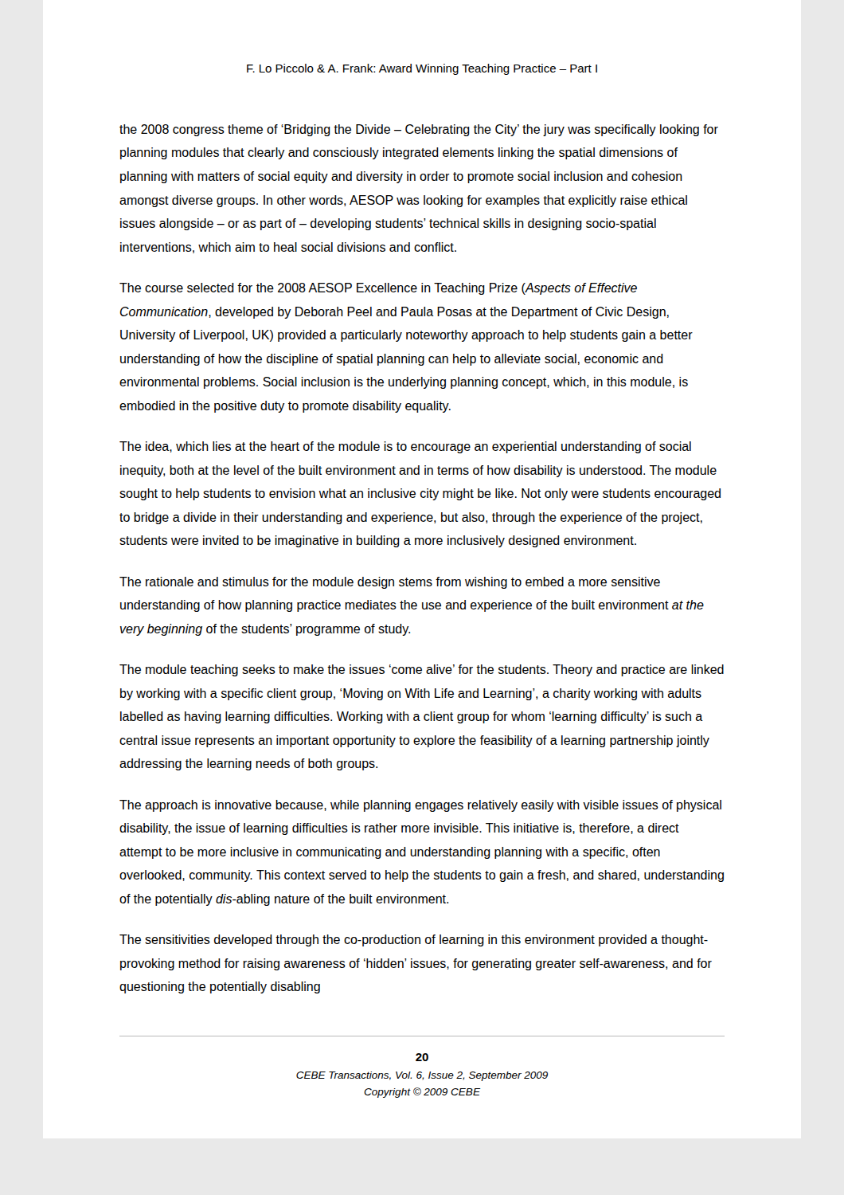F. Lo Piccolo & A. Frank: Award Winning Teaching Practice – Part I
the 2008 congress theme of ‘Bridging the Divide – Celebrating the City’ the jury was specifically looking for planning modules that clearly and consciously integrated elements linking the spatial dimensions of planning with matters of social equity and diversity in order to promote social inclusion and cohesion amongst diverse groups. In other words, AESOP was looking for examples that explicitly raise ethical issues alongside – or as part of – developing students’ technical skills in designing socio-spatial interventions, which aim to heal social divisions and conflict.
The course selected for the 2008 AESOP Excellence in Teaching Prize (Aspects of Effective Communication, developed by Deborah Peel and Paula Posas at the Department of Civic Design, University of Liverpool, UK) provided a particularly noteworthy approach to help students gain a better understanding of how the discipline of spatial planning can help to alleviate social, economic and environmental problems. Social inclusion is the underlying planning concept, which, in this module, is embodied in the positive duty to promote disability equality.
The idea, which lies at the heart of the module is to encourage an experiential understanding of social inequity, both at the level of the built environment and in terms of how disability is understood. The module sought to help students to envision what an inclusive city might be like. Not only were students encouraged to bridge a divide in their understanding and experience, but also, through the experience of the project, students were invited to be imaginative in building a more inclusively designed environment.
The rationale and stimulus for the module design stems from wishing to embed a more sensitive understanding of how planning practice mediates the use and experience of the built environment at the very beginning of the students’ programme of study.
The module teaching seeks to make the issues ‘come alive’ for the students. Theory and practice are linked by working with a specific client group, ‘Moving on With Life and Learning’, a charity working with adults labelled as having learning difficulties. Working with a client group for whom ‘learning difficulty’ is such a central issue represents an important opportunity to explore the feasibility of a learning partnership jointly addressing the learning needs of both groups.
The approach is innovative because, while planning engages relatively easily with visible issues of physical disability, the issue of learning difficulties is rather more invisible. This initiative is, therefore, a direct attempt to be more inclusive in communicating and understanding planning with a specific, often overlooked, community. This context served to help the students to gain a fresh, and shared, understanding of the potentially dis-abling nature of the built environment.
The sensitivities developed through the co-production of learning in this environment provided a thought-provoking method for raising awareness of ‘hidden’ issues, for generating greater self-awareness, and for questioning the potentially disabling
20 CEBE Transactions, Vol. 6, Issue 2, September 2009 Copyright © 2009 CEBE